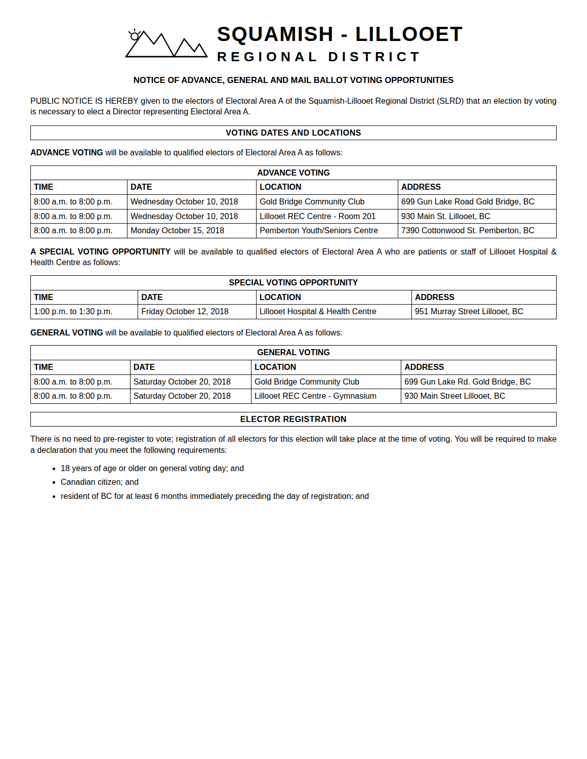SQUAMISH - LILLOOET
REGIONAL DISTRICT
NOTICE OF ADVANCE, GENERAL AND MAIL BALLOT VOTING OPPORTUNITIES
PUBLIC NOTICE IS HEREBY given to the electors of Electoral Area A of the Squamish-Lillooet Regional District (SLRD) that an election by voting is necessary to elect a Director representing Electoral Area A.
VOTING DATES AND LOCATIONS
ADVANCE VOTING will be available to qualified electors of Electoral Area A as follows:
ADVANCE VOTING
| TIME | DATE | LOCATION | ADDRESS |
| --- | --- | --- | --- |
| 8:00 a.m. to 8:00 p.m. | Wednesday October 10, 2018 | Gold Bridge Community Club | 699 Gun Lake Road Gold Bridge, BC |
| 8:00 a.m. to 8:00 p.m. | Wednesday October 10, 2018 | Lillooet REC Centre - Room 201 | 930 Main St. Lillooet, BC |
| 8:00 a.m. to 8:00 p.m. | Monday October 15, 2018 | Pemberton Youth/Seniors Centre | 7390 Cottonwood St. Pemberton, BC |
A SPECIAL VOTING OPPORTUNITY will be available to qualified electors of Electoral Area A who are patients or staff of Lillooet Hospital & Health Centre as follows:
SPECIAL VOTING OPPORTUNITY
| TIME | DATE | LOCATION | ADDRESS |
| --- | --- | --- | --- |
| 1:00 p.m. to 1:30 p.m. | Friday October 12, 2018 | Lillooet Hospital & Health Centre | 951 Murray Street Lillooet, BC |
GENERAL VOTING will be available to qualified electors of Electoral Area A as follows:
GENERAL VOTING
| TIME | DATE | LOCATION | ADDRESS |
| --- | --- | --- | --- |
| 8:00 a.m. to 8:00 p.m. | Saturday October 20, 2018 | Gold Bridge Community Club | 699 Gun Lake Rd. Gold Bridge, BC |
| 8:00 a.m. to 8:00 p.m. | Saturday October 20, 2018 | Lillooet REC Centre - Gymnasium | 930 Main Street Lillooet, BC |
ELECTOR REGISTRATION
There is no need to pre-register to vote; registration of all electors for this election will take place at the time of voting. You will be required to make a declaration that you meet the following requirements:
18 years of age or older on general voting day; and
Canadian citizen; and
resident of BC for at least 6 months immediately preceding the day of registration; and